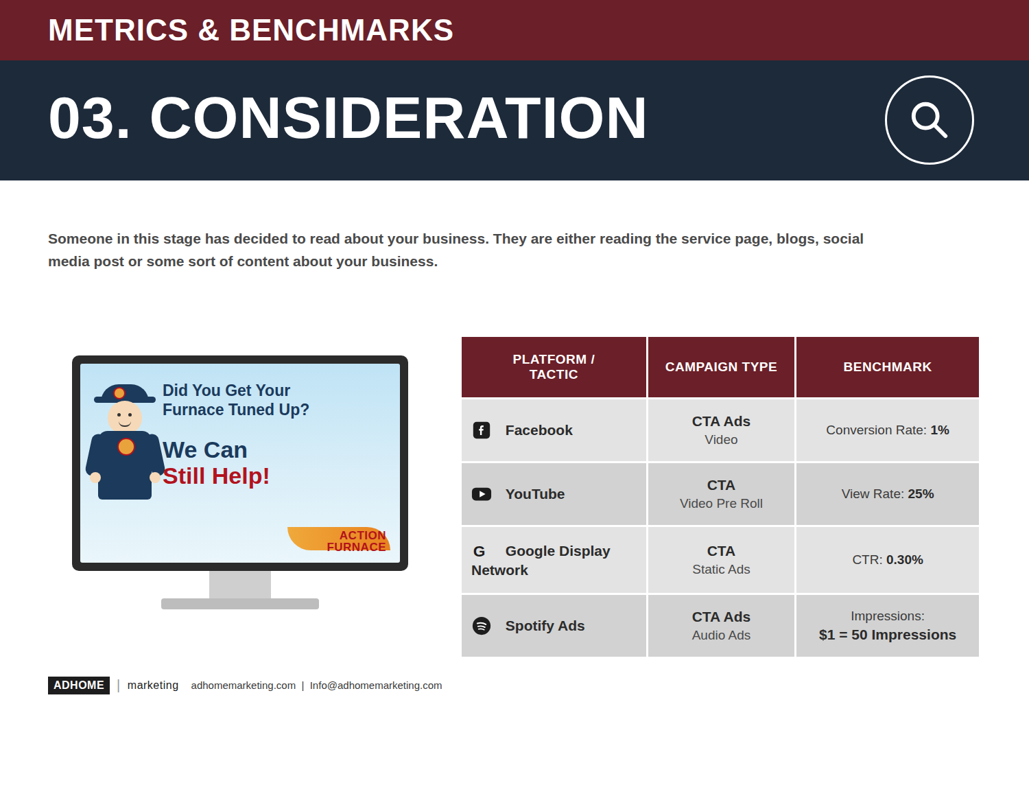Metrics & Benchmarks
03. Consideration
Someone in this stage has decided to read about your business. They are either reading the service page, blogs, social media post or some sort of content about your business.
Did You Get Your
Furnace Tuned Up?
We Can
Still Help!
ACTION FURNACE
| Platform / Tactic | Campaign Type | Benchmark |
| --- | --- | --- |
| Facebook | CTA Ads Video | Conversion Rate: 1% |
| YouTube | CTA Video Pre Roll | View Rate: 25% |
| G Google Display Network | CTA Static Ads | CTR: 0.30% |
| Spotify Ads | CTA Ads Audio Ads | Impressions: $1 = 50 Impressions |
ADHOME | marketing
adhomemarketing.com | Info@adhomemarketing.com